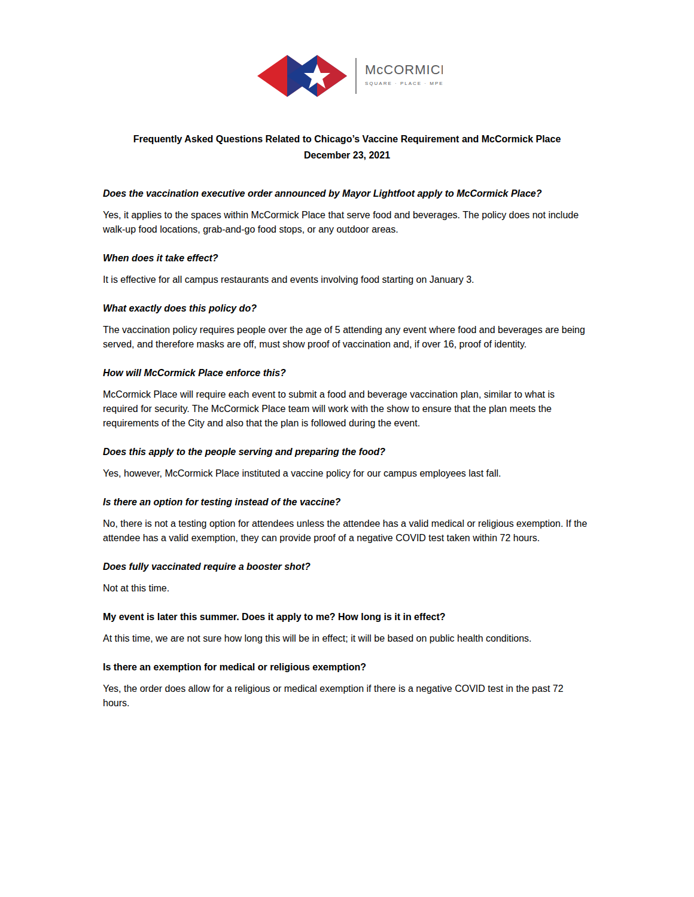McCORMICK SQUARE · PLACE · MPEA
Frequently Asked Questions Related to Chicago’s Vaccine Requirement and McCormick Place
December 23, 2021
Does the vaccination executive order announced by Mayor Lightfoot apply to McCormick Place?
Yes, it applies to the spaces within McCormick Place that serve food and beverages. The policy does not include walk-up food locations, grab-and-go food stops, or any outdoor areas.
When does it take effect?
It is effective for all campus restaurants and events involving food starting on January 3.
What exactly does this policy do?
The vaccination policy requires people over the age of 5 attending any event where food and beverages are being served, and therefore masks are off, must show proof of vaccination and, if over 16, proof of identity.
How will McCormick Place enforce this?
McCormick Place will require each event to submit a food and beverage vaccination plan, similar to what is required for security. The McCormick Place team will work with the show to ensure that the plan meets the requirements of the City and also that the plan is followed during the event.
Does this apply to the people serving and preparing the food?
Yes, however, McCormick Place instituted a vaccine policy for our campus employees last fall.
Is there an option for testing instead of the vaccine?
No, there is not a testing option for attendees unless the attendee has a valid medical or religious exemption. If the attendee has a valid exemption, they can provide proof of a negative COVID test taken within 72 hours.
Does fully vaccinated require a booster shot?
Not at this time.
My event is later this summer. Does it apply to me? How long is it in effect?
At this time, we are not sure how long this will be in effect; it will be based on public health conditions.
Is there an exemption for medical or religious exemption?
Yes, the order does allow for a religious or medical exemption if there is a negative COVID test in the past 72 hours.